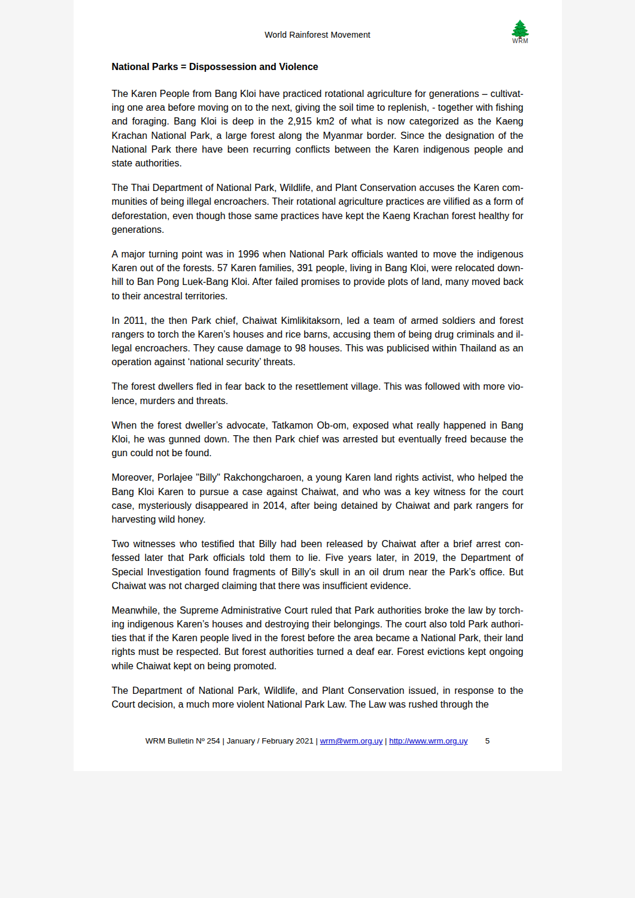World Rainforest Movement
🌲 WRM
National Parks = Dispossession and Violence
The Karen People from Bang Kloi have practiced rotational agriculture for generations – cultivating one area before moving on to the next, giving the soil time to replenish, - together with fishing and foraging. Bang Kloi is deep in the 2,915 km2 of what is now categorized as the Kaeng Krachan National Park, a large forest along the Myanmar border. Since the designation of the National Park there have been recurring conflicts between the Karen indigenous people and state authorities.
The Thai Department of National Park, Wildlife, and Plant Conservation accuses the Karen communities of being illegal encroachers. Their rotational agriculture practices are vilified as a form of deforestation, even though those same practices have kept the Kaeng Krachan forest healthy for generations.
A major turning point was in 1996 when National Park officials wanted to move the indigenous Karen out of the forests. 57 Karen families, 391 people, living in Bang Kloi, were relocated downhill to Ban Pong Luek-Bang Kloi. After failed promises to provide plots of land, many moved back to their ancestral territories.
In 2011, the then Park chief, Chaiwat Kimlikitaksorn, led a team of armed soldiers and forest rangers to torch the Karen’s houses and rice barns, accusing them of being drug criminals and illegal encroachers. They cause damage to 98 houses. This was publicised within Thailand as an operation against ‘national security’ threats.
The forest dwellers fled in fear back to the resettlement village. This was followed with more violence, murders and threats.
When the forest dweller’s advocate, Tatkamon Ob-om, exposed what really happened in Bang Kloi, he was gunned down. The then Park chief was arrested but eventually freed because the gun could not be found.
Moreover, Porlajee "Billy" Rakchongcharoen, a young Karen land rights activist, who helped the Bang Kloi Karen to pursue a case against Chaiwat, and who was a key witness for the court case, mysteriously disappeared in 2014, after being detained by Chaiwat and park rangers for harvesting wild honey.
Two witnesses who testified that Billy had been released by Chaiwat after a brief arrest confessed later that Park officials told them to lie. Five years later, in 2019, the Department of Special Investigation found fragments of Billy's skull in an oil drum near the Park’s office. But Chaiwat was not charged claiming that there was insufficient evidence.
Meanwhile, the Supreme Administrative Court ruled that Park authorities broke the law by torching indigenous Karen’s houses and destroying their belongings. The court also told Park authorities that if the Karen people lived in the forest before the area became a National Park, their land rights must be respected. But forest authorities turned a deaf ear. Forest evictions kept ongoing while Chaiwat kept on being promoted.
The Department of National Park, Wildlife, and Plant Conservation issued, in response to the Court decision, a much more violent National Park Law. The Law was rushed through the
WRM Bulletin Nº 254 | January / February 2021 | wrm@wrm.org.uy | http://www.wrm.org.uy 5